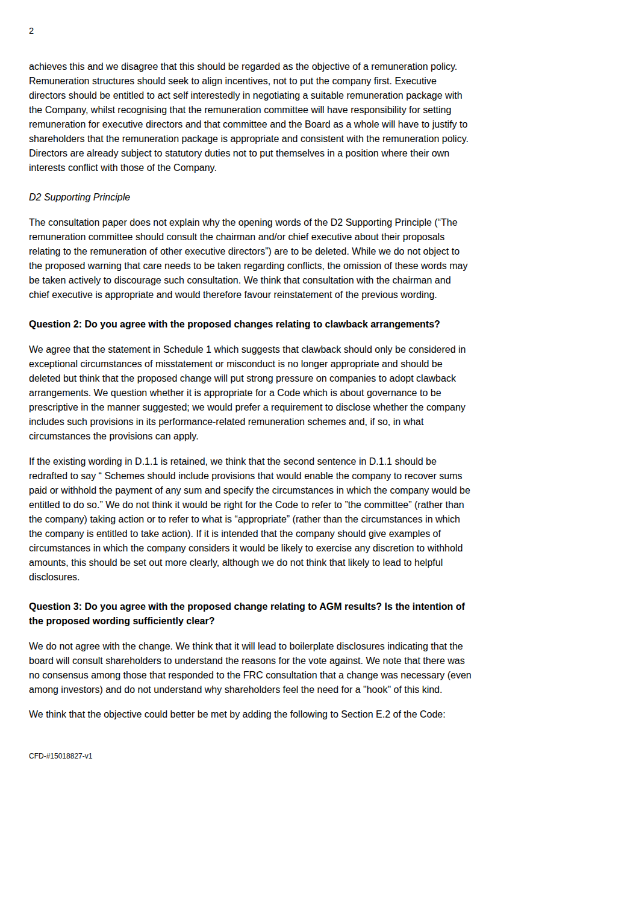2
achieves this and we disagree that this should be regarded as the objective of a remuneration policy. Remuneration structures should seek to align incentives, not to put the company first. Executive directors should be entitled to act self interestedly in negotiating a suitable remuneration package with the Company, whilst recognising that the remuneration committee will have responsibility for setting remuneration for executive directors and that committee and the Board as a whole will have to justify to shareholders that the remuneration package is appropriate and consistent with the remuneration policy. Directors are already subject to statutory duties not to put themselves in a position where their own interests conflict with those of the Company.
D2 Supporting Principle
The consultation paper does not explain why the opening words of the D2 Supporting Principle (“The remuneration committee should consult the chairman and/or chief executive about their proposals relating to the remuneration of other executive directors”) are to be deleted. While we do not object to the proposed warning that care needs to be taken regarding conflicts, the omission of these words may be taken actively to discourage such consultation. We think that consultation with the chairman and chief executive is appropriate and would therefore favour reinstatement of the previous wording.
Question 2: Do you agree with the proposed changes relating to clawback arrangements?
We agree that the statement in Schedule 1 which suggests that clawback should only be considered in exceptional circumstances of misstatement or misconduct is no longer appropriate and should be deleted but think that the proposed change will put strong pressure on companies to adopt clawback arrangements. We question whether it is appropriate for a Code which is about governance to be prescriptive in the manner suggested; we would prefer a requirement to disclose whether the company includes such provisions in its performance-related remuneration schemes and, if so, in what circumstances the provisions can apply.
If the existing wording in D.1.1 is retained, we think that the second sentence in D.1.1 should be redrafted to say “ Schemes should include provisions that would enable the company to recover sums paid or withhold the payment of any sum and specify the circumstances in which the company would be entitled to do so.” We do not think it would be right for the Code to refer to ”the committee” (rather than the company) taking action or to refer to what is “appropriate” (rather than the circumstances in which the company is entitled to take action). If it is intended that the company should give examples of circumstances in which the company considers it would be likely to exercise any discretion to withhold amounts, this should be set out more clearly, although we do not think that likely to lead to helpful disclosures.
Question 3: Do you agree with the proposed change relating to AGM results? Is the intention of the proposed wording sufficiently clear?
We do not agree with the change. We think that it will lead to boilerplate disclosures indicating that the board will consult shareholders to understand the reasons for the vote against. We note that there was no consensus among those that responded to the FRC consultation that a change was necessary (even among investors) and do not understand why shareholders feel the need for a "hook" of this kind.
We think that the objective could better be met by adding the following to Section E.2 of the Code:
CFD-#15018827-v1